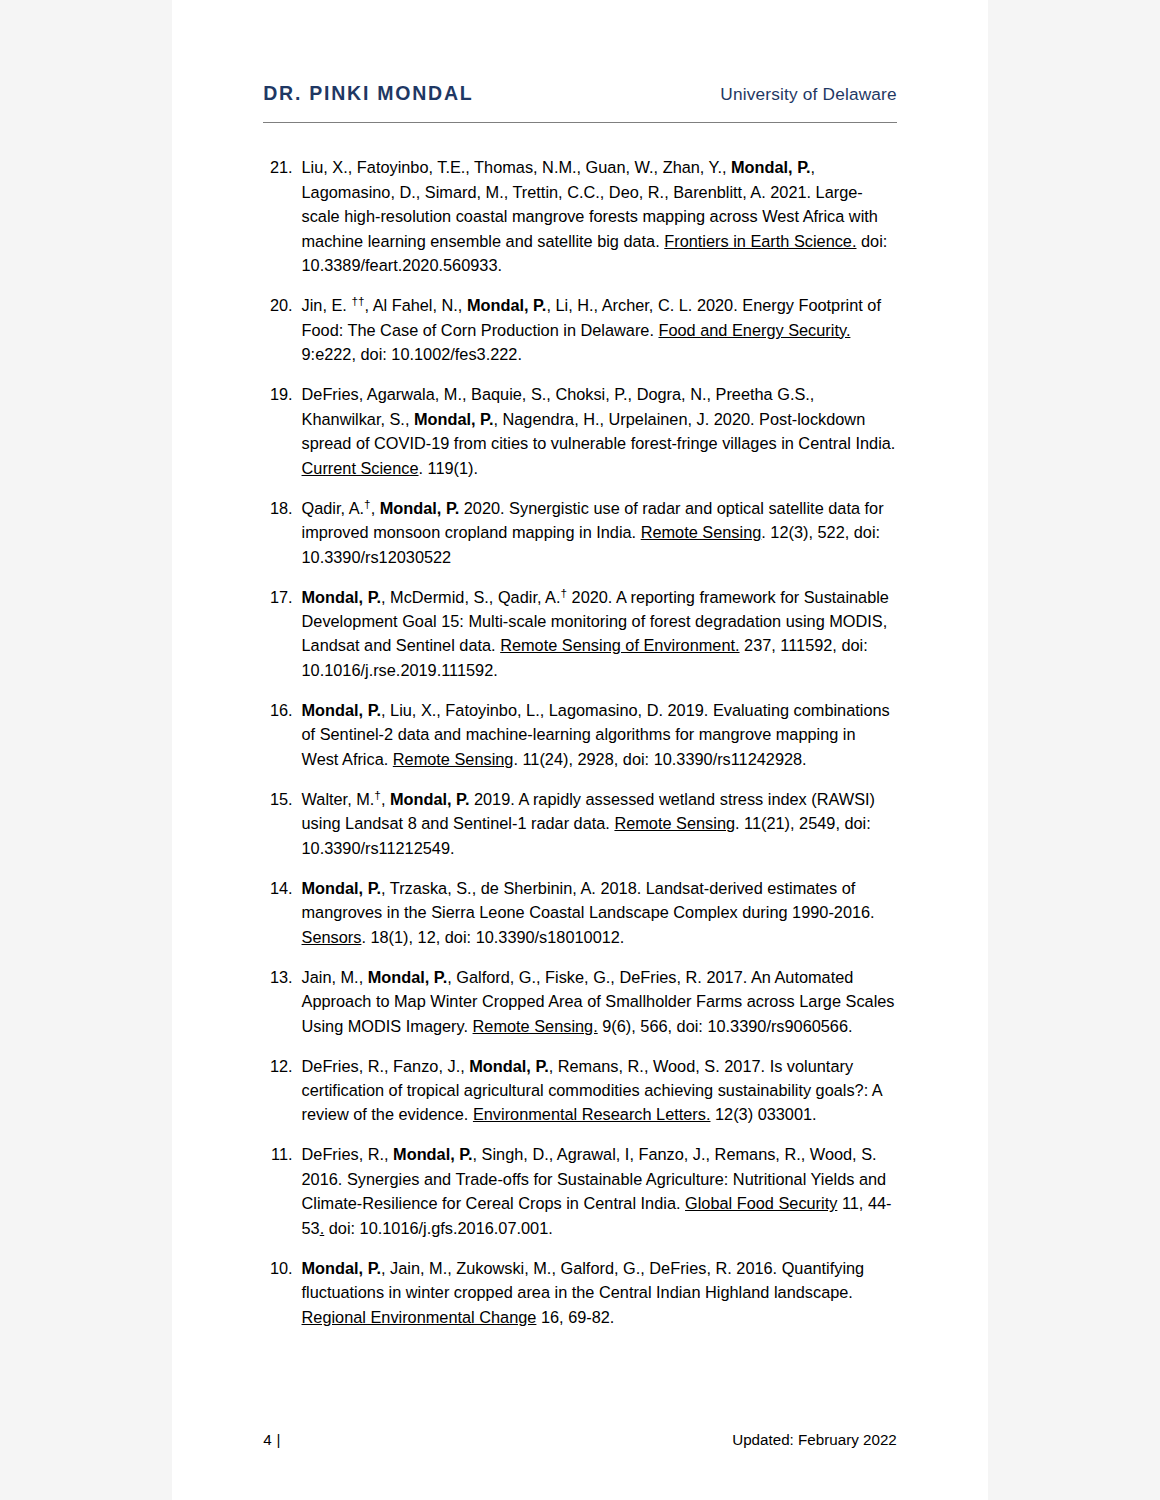DR. PINKI MONDAL University of Delaware
21. Liu, X., Fatoyinbo, T.E., Thomas, N.M., Guan, W., Zhan, Y., Mondal, P., Lagomasino, D., Simard, M., Trettin, C.C., Deo, R., Barenblitt, A. 2021. Large-scale high-resolution coastal mangrove forests mapping across West Africa with machine learning ensemble and satellite big data. Frontiers in Earth Science. doi: 10.3389/feart.2020.560933.
20. Jin, E. ††, Al Fahel, N., Mondal, P., Li, H., Archer, C. L. 2020. Energy Footprint of Food: The Case of Corn Production in Delaware. Food and Energy Security. 9:e222, doi: 10.1002/fes3.222.
19. DeFries, Agarwala, M., Baquie, S., Choksi, P., Dogra, N., Preetha G.S., Khanwilkar, S., Mondal, P., Nagendra, H., Urpelainen, J. 2020. Post-lockdown spread of COVID-19 from cities to vulnerable forest-fringe villages in Central India. Current Science. 119(1).
18. Qadir, A.†, Mondal, P. 2020. Synergistic use of radar and optical satellite data for improved monsoon cropland mapping in India. Remote Sensing. 12(3), 522, doi: 10.3390/rs12030522
17. Mondal, P., McDermid, S., Qadir, A.† 2020. A reporting framework for Sustainable Development Goal 15: Multi-scale monitoring of forest degradation using MODIS, Landsat and Sentinel data. Remote Sensing of Environment. 237, 111592, doi: 10.1016/j.rse.2019.111592.
16. Mondal, P., Liu, X., Fatoyinbo, L., Lagomasino, D. 2019. Evaluating combinations of Sentinel-2 data and machine-learning algorithms for mangrove mapping in West Africa. Remote Sensing. 11(24), 2928, doi: 10.3390/rs11242928.
15. Walter, M.†, Mondal, P. 2019. A rapidly assessed wetland stress index (RAWSI) using Landsat 8 and Sentinel-1 radar data. Remote Sensing. 11(21), 2549, doi: 10.3390/rs11212549.
14. Mondal, P., Trzaska, S., de Sherbinin, A. 2018. Landsat-derived estimates of mangroves in the Sierra Leone Coastal Landscape Complex during 1990-2016. Sensors. 18(1), 12, doi: 10.3390/s18010012.
13. Jain, M., Mondal, P., Galford, G., Fiske, G., DeFries, R. 2017. An Automated Approach to Map Winter Cropped Area of Smallholder Farms across Large Scales Using MODIS Imagery. Remote Sensing. 9(6), 566, doi: 10.3390/rs9060566.
12. DeFries, R., Fanzo, J., Mondal, P., Remans, R., Wood, S. 2017. Is voluntary certification of tropical agricultural commodities achieving sustainability goals?: A review of the evidence. Environmental Research Letters. 12(3) 033001.
11. DeFries, R., Mondal, P., Singh, D., Agrawal, I, Fanzo, J., Remans, R., Wood, S. 2016. Synergies and Trade-offs for Sustainable Agriculture: Nutritional Yields and Climate-Resilience for Cereal Crops in Central India. Global Food Security 11, 44-53. doi: 10.1016/j.gfs.2016.07.001.
10. Mondal, P., Jain, M., Zukowski, M., Galford, G., DeFries, R. 2016. Quantifying fluctuations in winter cropped area in the Central Indian Highland landscape. Regional Environmental Change 16, 69-82.
4 | Updated: February 2022